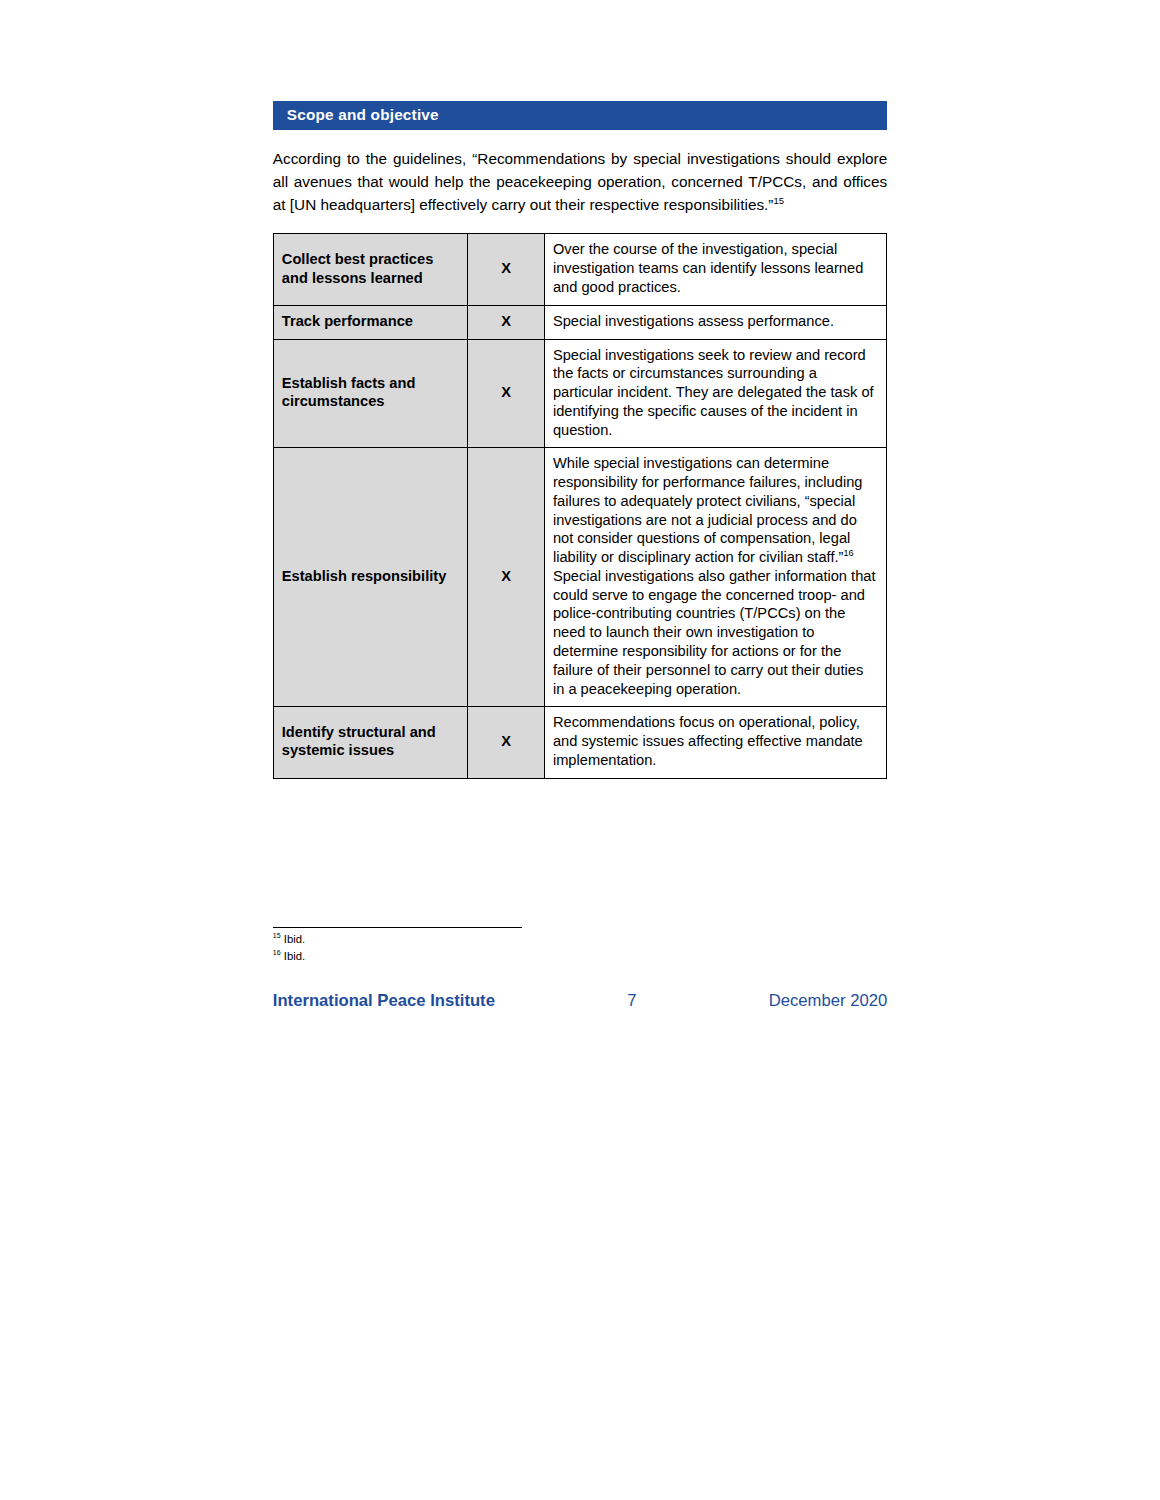Scope and objective
According to the guidelines, “Recommendations by special investigations should explore all avenues that would help the peacekeeping operation, concerned T/PCCs, and offices at [UN headquarters] effectively carry out their respective responsibilities.”15
| Collect best practices and lessons learned | X | Over the course of the investigation, special investigation teams can identify lessons learned and good practices. |
| Track performance | X | Special investigations assess performance. |
| Establish facts and circumstances | X | Special investigations seek to review and record the facts or circumstances surrounding a particular incident. They are delegated the task of identifying the specific causes of the incident in question. |
| Establish responsibility | X | While special investigations can determine responsibility for performance failures, including failures to adequately protect civilians, “special investigations are not a judicial process and do not consider questions of compensation, legal liability or disciplinary action for civilian staff.” 16 Special investigations also gather information that could serve to engage the concerned troop- and police-contributing countries (T/PCCs) on the need to launch their own investigation to determine responsibility for actions or for the failure of their personnel to carry out their duties in a peacekeeping operation. |
| Identify structural and systemic issues | X | Recommendations focus on operational, policy, and systemic issues affecting effective mandate implementation. |
15 Ibid.
16 Ibid.
International Peace Institute 7 December 2020